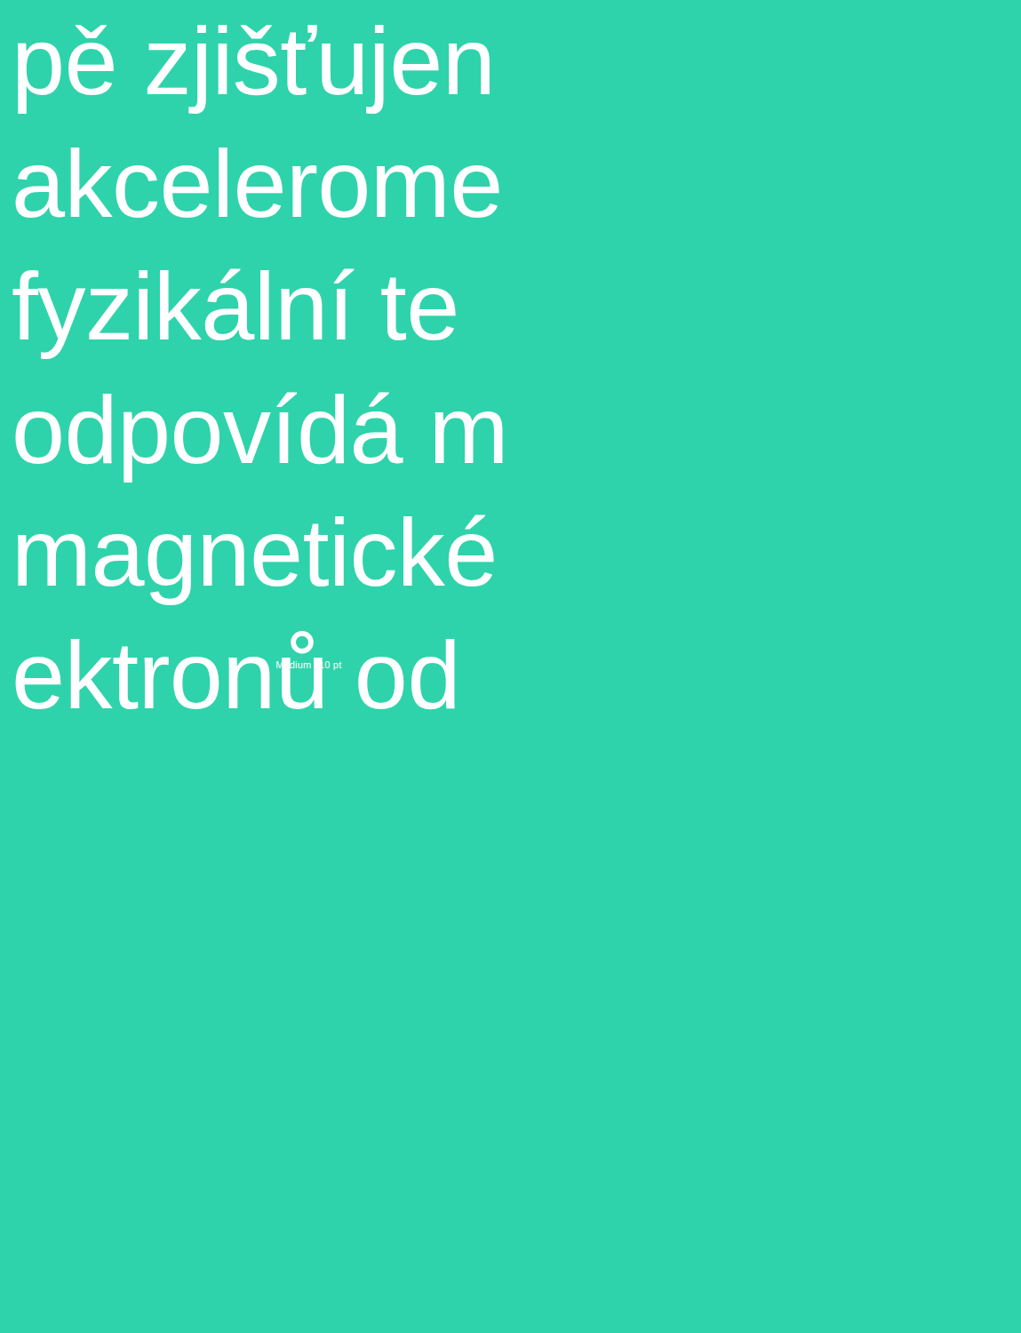pě zjišťujen
akcelerome
fyzikální te
odpovídá m
magnetické
ektronů od
Medium 110 pt